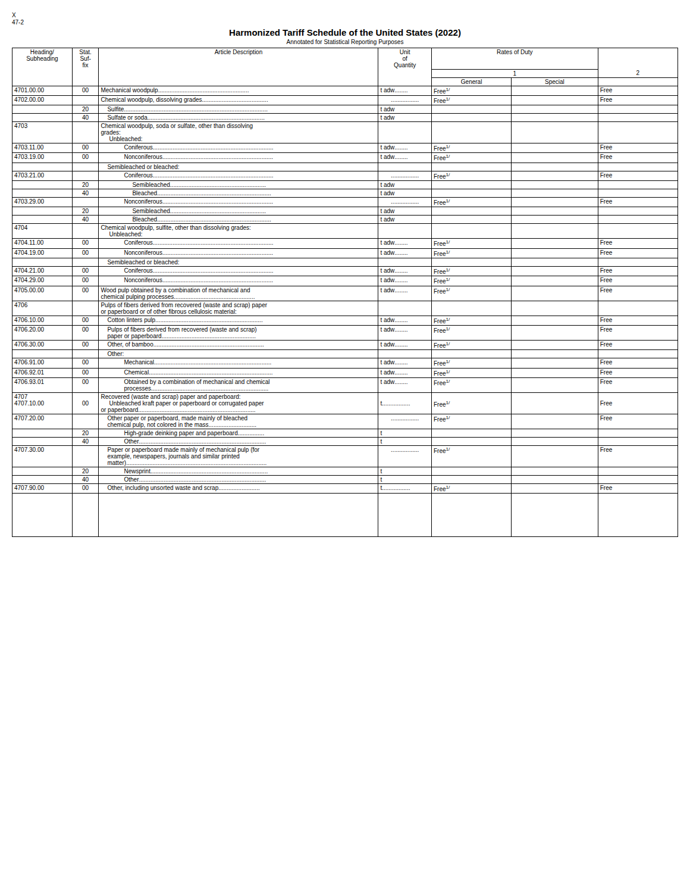X
47-2
Harmonized Tariff Schedule of the United States (2022)
Annotated for Statistical Reporting Purposes
| Heading/ Subheading | Stat. Suf- fix | Article Description | Unit of Quantity | Rates of Duty | |
| --- | --- | --- | --- | --- | --- |
| | | | | 1 | 2 |
| | | | | General | Special | |
| 4701.00.00 | 00 | Mechanical woodpulp ....................................................... | t adw ........ | Free 1/ | | Free |
| 4702.00.00 | | Chemical woodpulp, dissolving grades ........................................ | ................. | Free 1/ | | Free |
| | 20 | Sulfite ....................................................................................... | t adw | | | |
| | 40 | Sulfate or soda ....................................................................... | t adw | | | |
| 4703 | | Chemical woodpulp, soda or sulfate, other than dissolving grades: Unbleached: | | | | |
| 4703.11.00 | 00 | Coniferous ......................................................................... | t adw ........ | Free 1/ | | Free |
| 4703.19.00 | 00 | Nonconiferous ................................................................... | t adw ........ | Free 1/ | | Free |
| | | Semibleached or bleached: | | | | |
| 4703.21.00 | | Coniferous ......................................................................... | ................. | Free 1/ | | Free |
| | 20 | Semibleached .......................................................... | t adw | | | |
| | 40 | Bleached ..................................................................... | t adw | | | |
| 4703.29.00 | | Nonconiferous ................................................................... | ................. | Free 1/ | | Free |
| | 20 | Semibleached .......................................................... | t adw | | | |
| | 40 | Bleached ..................................................................... | t adw | | | |
| 4704 | | Chemical woodpulp, sulfite, other than dissolving grades: Unbleached: | | | | |
| 4704.11.00 | 00 | Coniferous ......................................................................... | t adw ........ | Free 1/ | | Free |
| 4704.19.00 | 00 | Nonconiferous ................................................................... | t adw ........ | Free 1/ | | Free |
| | | Semibleached or bleached: | | | | |
| 4704.21.00 | 00 | Coniferous ......................................................................... | t adw ........ | Free 1/ | | Free |
| 4704.29.00 | 00 | Nonconiferous ................................................................... | t adw ........ | Free 1/ | | Free |
| 4705.00.00 | 00 | Wood pulp obtained by a combination of mechanical and chemical pulping processes ................................................. | t adw ........ | Free 1/ | | Free |
| 4706 | | Pulps of fibers derived from recovered (waste and scrap) paper or paperboard or of other fibrous cellulosic material: | | | | |
| 4706.10.00 | 00 | Cotton linters pulp ................................................................. | t adw ........ | Free 1/ | | Free |
| 4706.20.00 | 00 | Pulps of fibers derived from recovered (waste and scrap) paper or paperboard ......................................................... | t adw ........ | Free 1/ | | Free |
| 4706.30.00 | 00 | Other, of bamboo ................................................................... | t adw ........ | Free 1/ | | Free |
| | | Other: | | | | |
| 4706.91.00 | 00 | Mechanical ....................................................................... | t adw ........ | Free 1/ | | Free |
| 4706.92.01 | 00 | Chemical ........................................................................... | t adw ........ | Free 1/ | | Free |
| 4706.93.01 | 00 | Obtained by a combination of mechanical and chemical processes ....................................................................... | t adw ........ | Free 1/ | | Free |
| 4707 4707.10.00 | 00 | Recovered (waste and scrap) paper and paperboard: Unbleached kraft paper or paperboard or corrugated paper or paperboard ....................................................................... | t ................. | Free 1/ | | Free |
| 4707.20.00 | | Other paper or paperboard, made mainly of bleached chemical pulp, not colored in the mass ............................. | ................. | Free 1/ | | Free |
| | 20 | High-grade deinking paper and paperboard ................ | t | | | |
| | 40 | Other ............................................................................. | t | | | |
| 4707.30.00 | | Paper or paperboard made mainly of mechanical pulp (for example, newspapers, journals and similar printed matter) ..................................................................................... | ................. | Free 1/ | | Free |
| | 20 | Newsprint ....................................................................... | t | | | |
| | 40 | Other ............................................................................. | t | | | |
| 4707.90.00 | 00 | Other, including unsorted waste and scrap ......................... | t ................. | Free 1/ | | Free |